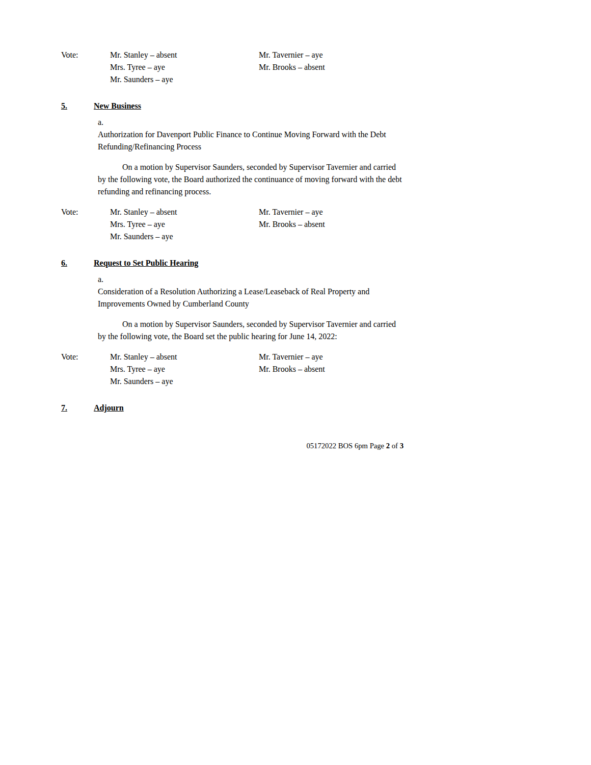Vote: Mr. Stanley – absent Mr. Tavernier – aye Mrs. Tyree – aye Mr. Brooks – absent Mr. Saunders – aye
5. New Business
a. Authorization for Davenport Public Finance to Continue Moving Forward with the Debt Refunding/Refinancing Process
On a motion by Supervisor Saunders, seconded by Supervisor Tavernier and carried by the following vote, the Board authorized the continuance of moving forward with the debt refunding and refinancing process.
Vote: Mr. Stanley – absent Mr. Tavernier – aye Mrs. Tyree – aye Mr. Brooks – absent Mr. Saunders – aye
6. Request to Set Public Hearing
a. Consideration of a Resolution Authorizing a Lease/Leaseback of Real Property and Improvements Owned by Cumberland County
On a motion by Supervisor Saunders, seconded by Supervisor Tavernier and carried by the following vote, the Board set the public hearing for June 14, 2022:
Vote: Mr. Stanley – absent Mr. Tavernier – aye Mrs. Tyree – aye Mr. Brooks – absent Mr. Saunders – aye
7. Adjourn
05172022 BOS 6pm Page 2 of 3